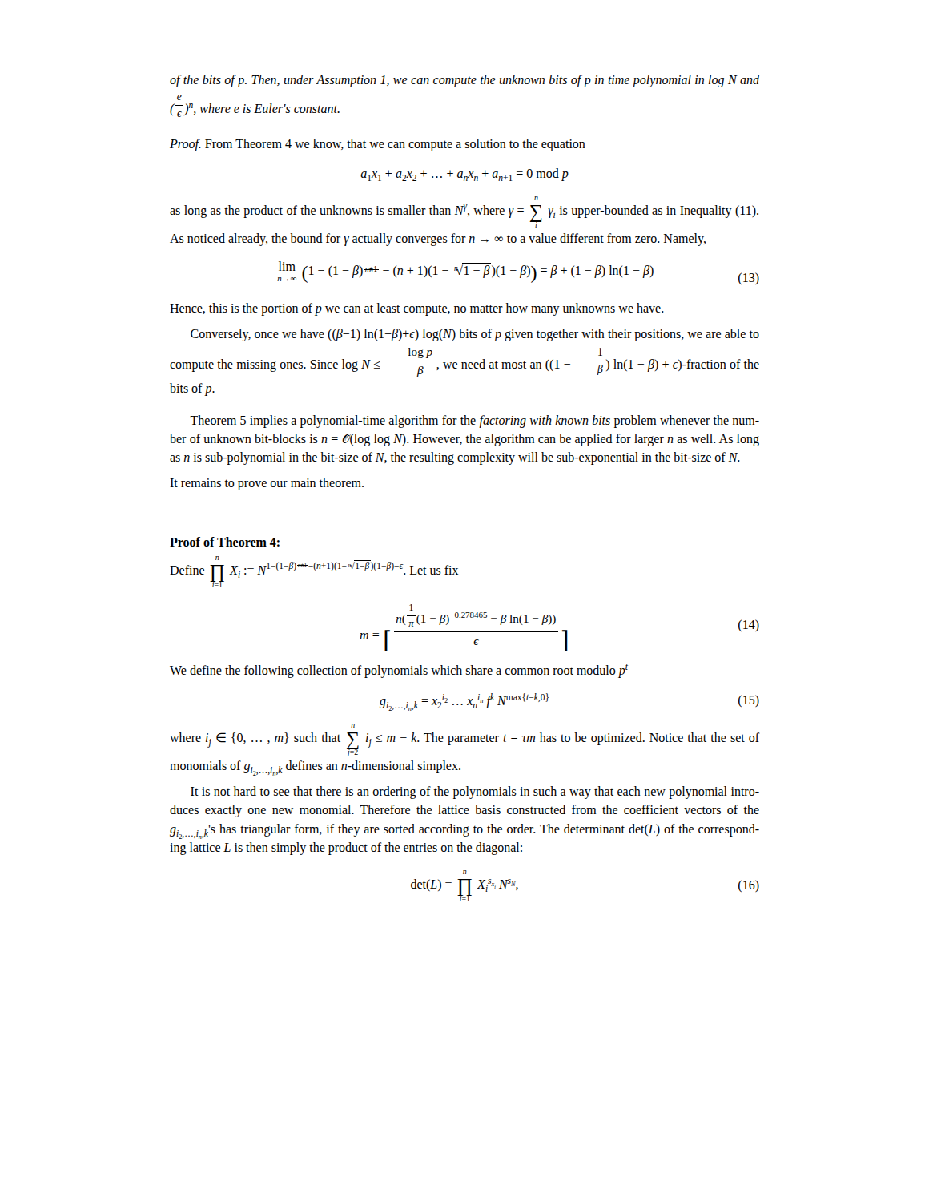of the bits of p. Then, under Assumption 1, we can compute the unknown bits of p in time polynomial in log N and (eϵ)n, where e is Euler's constant.
Proof. From Theorem 4 we know, that we can compute a solution to the equation
a1x1 + a2x2 + … + anxn + an+1 = 0 mod p
as long as the product of the unknowns is smaller than Nγ, where γ = n∑i γi is upper-bounded as in Inequality (11). As noticed already, the bound for γ actually converges for n → ∞ to a value different from zero. Namely,
lim n→∞ (1 − (1 − β)n+1 n − (n + 1)(1 − n√1 − β)(1 − β)) = β + (1 − β) ln(1 − β) (13)
Hence, this is the portion of p we can at least compute, no matter how many unknowns we have.
Conversely, once we have ((β−1) ln(1−β)+ϵ) log(N) bits of p given together with their positions, we are able to compute the missing ones. Since log N ≤ log p β, we need at most an ((1 − 1 β) ln(1 − β) + ϵ)-fraction of the bits of p.
Theorem 5 implies a polynomial-time algorithm for the factoring with known bits problem whenever the number of unknown bit-blocks is n = 𝒪(log log N). However, the algorithm can be applied for larger n as well. As long as n is sub-polynomial in the bit-size of N, the resulting complexity will be sub-exponential in the bit-size of N.
It remains to prove our main theorem.
Proof of Theorem 4:
Define n∏i=1 Xi := N1−(1−β)n+1 n−(n+1)(1−n√1−β)(1−β)−ϵ. Let us fix
m = ⌈n(1 π(1 − β)−0.278465 − β ln(1 − β)) ϵ⌉ (14)
We define the following collection of polynomials which share a common root modulo pt
gi2,…,in,k = x2i2 … xnin fk Nmax{t−k,0} (15)
where ij ∈ {0, … , m} such that n∑j=2 ij ≤ m − k. The parameter t = τm has to be optimized. Notice that the set of monomials of gi2,…,in,k defines an n-dimensional simplex.
It is not hard to see that there is an ordering of the polynomials in such a way that each new polynomial introduces exactly one new monomial. Therefore the lattice basis constructed from the coefficient vectors of the gi2,…,in,k's has triangular form, if they are sorted according to the order. The determinant det(L) of the corresponding lattice L is then simply the product of the entries on the diagonal:
det(L) = n∏i=1 Xisxi NsN, (16)